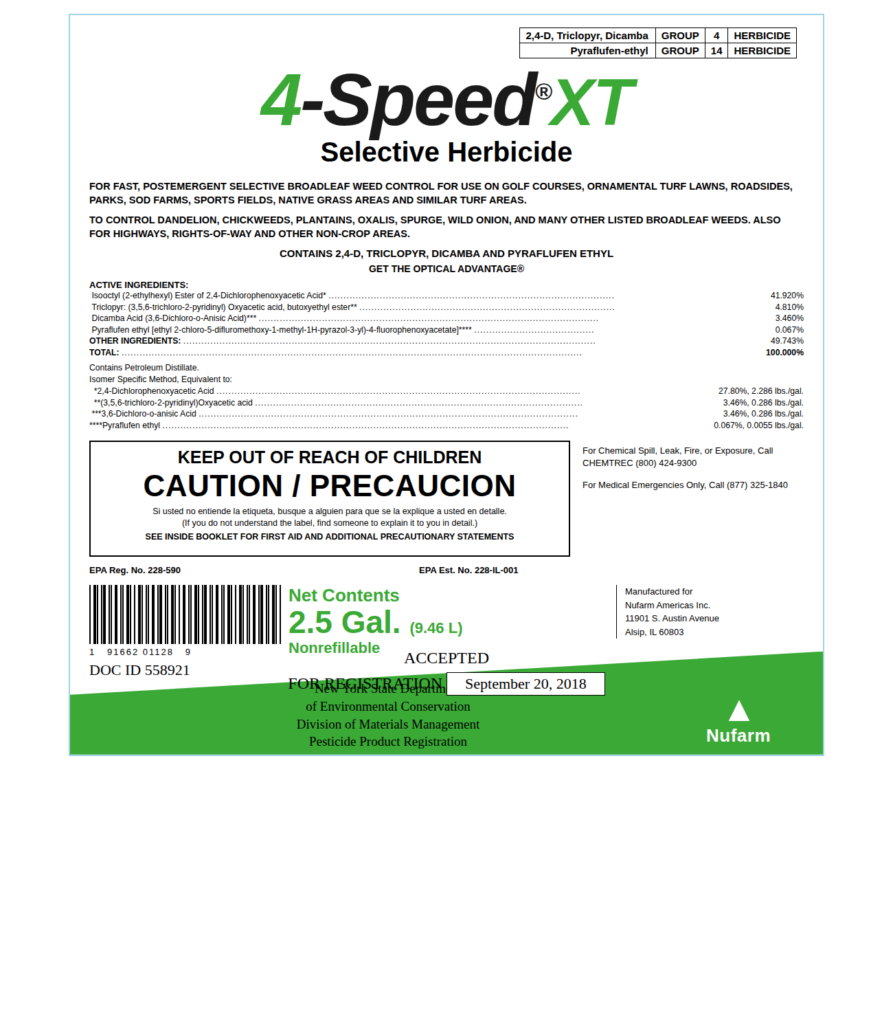| 2,4-D, Triclopyr, Dicamba | GROUP | 4 | HERBICIDE |
| Pyraflufen-ethyl | GROUP | 14 | HERBICIDE |
4-Speed®XT
Selective Herbicide
FOR FAST, POSTEMERGENT SELECTIVE BROADLEAF WEED CONTROL FOR USE ON GOLF COURSES, ORNAMENTAL TURF LAWNS, ROADSIDES, PARKS, SOD FARMS, SPORTS FIELDS, NATIVE GRASS AREAS AND SIMILAR TURF AREAS.
TO CONTROL DANDELION, CHICKWEEDS, PLANTAINS, OXALIS, SPURGE, WILD ONION, AND MANY OTHER LISTED BROADLEAF WEEDS. ALSO FOR HIGHWAYS, RIGHTS-OF-WAY AND OTHER NON-CROP AREAS.
CONTAINS 2,4-D, TRICLOPYR, DICAMBA AND PYRAFLUFEN ETHYL
GET THE OPTICAL ADVANTAGE®
ACTIVE INGREDIENTS:
| Isooctyl (2-ethylhexyl) Ester of 2,4-Dichlorophenoxyacetic Acid* ............................................................................................... | 41.920% |
| Triclopyr: (3,5,6-trichloro-2-pyridinyl) Oxyacetic acid, butoxyethyl ester** ..................................................................................... | 4.810% |
| Dicamba Acid (3,6-Dichloro-o-Anisic Acid)*** ................................................................................................................. | 3.460% |
| Pyraflufen ethyl [ethyl 2-chloro-5-difluromethoxy-1-methyl-1H-pyrazol-3-yl)-4-fluorophenoxyacetate]**** ........................................ | 0.067% |
| OTHER INGREDIENTS: ......................................................................................................................................... | 49.743% |
| TOTAL: ......................................................................................................................................................... | 100.000% |
Contains Petroleum Distillate.
Isomer Specific Method, Equivalent to:
| *2,4-Dichlorophenoxyacetic Acid ......................................................................................................................... | 27.80%, 2.286 lbs./gal. |
| **(3,5,6-trichloro-2-pyridinyl)Oxyacetic acid ............................................................................................................. | 3.46%, 0.286 lbs./gal. |
| ***3,6-Dichloro-o-anisic Acid .............................................................................................................................. | 3.46%, 0.286 lbs./gal. |
| ****Pyraflufen ethyl ....................................................................................................................................... | 0.067%, 0.0055 lbs./gal. |
KEEP OUT OF REACH OF CHILDREN
CAUTION / PRECAUCION
Si usted no entiende la etiqueta, busque a alguien para que se la explique a usted en detalle.
(If you do not understand the label, find someone to explain it to you in detail.)
SEE INSIDE BOOKLET FOR FIRST AID AND ADDITIONAL PRECAUTIONARY STATEMENTS
For Chemical Spill, Leak, Fire, or Exposure, Call CHEMTREC (800) 424-9300
For Medical Emergencies Only, Call (877) 325-1840
EPA Reg. No. 228-590
EPA Est. No. 228-IL-001
1 91662 01128 9
DOC ID 558921
Net Contents
2.5 Gal. (9.46 L)
Nonrefillable
Manufactured for
Nufarm Americas Inc.
11901 S. Austin Avenue
Alsip, IL 60803
ACCEPTED
FOR REGISTRATION
September 20, 2018
New York State Department
of Environmental Conservation
Division of Materials Management
Pesticide Product Registration
▲
Nufarm